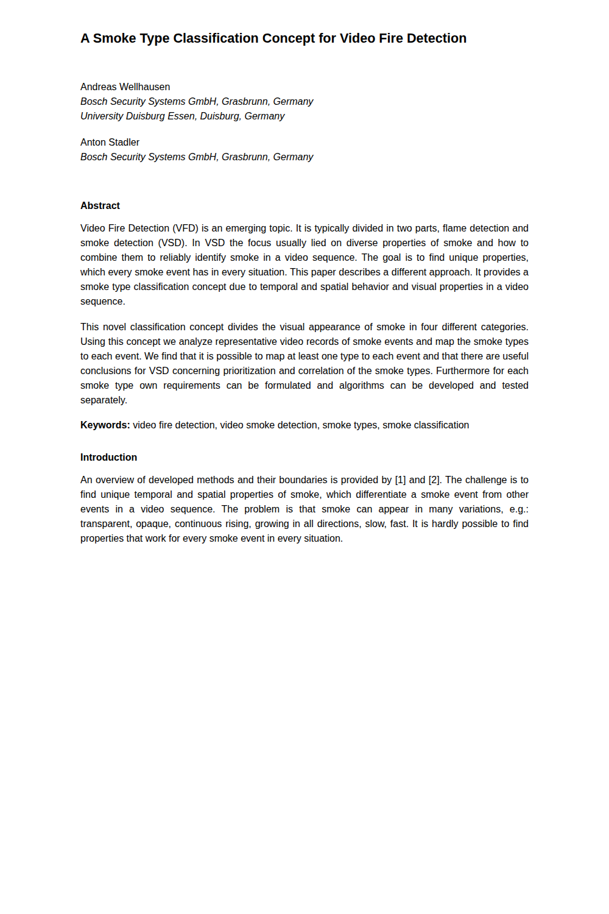A Smoke Type Classification Concept for Video Fire Detection
Andreas Wellhausen Bosch Security Systems GmbH, Grasbrunn, Germany University Duisburg Essen, Duisburg, Germany
Anton Stadler Bosch Security Systems GmbH, Grasbrunn, Germany
Abstract
Video Fire Detection (VFD) is an emerging topic. It is typically divided in two parts, flame detection and smoke detection (VSD). In VSD the focus usually lied on diverse properties of smoke and how to combine them to reliably identify smoke in a video sequence. The goal is to find unique properties, which every smoke event has in every situation. This paper describes a different approach. It provides a smoke type classification concept due to temporal and spatial behavior and visual properties in a video sequence.
This novel classification concept divides the visual appearance of smoke in four different categories. Using this concept we analyze representative video records of smoke events and map the smoke types to each event. We find that it is possible to map at least one type to each event and that there are useful conclusions for VSD concerning prioritization and correlation of the smoke types. Furthermore for each smoke type own requirements can be formulated and algorithms can be developed and tested separately.
Keywords: video fire detection, video smoke detection, smoke types, smoke classification
Introduction
An overview of developed methods and their boundaries is provided by [1] and [2]. The challenge is to find unique temporal and spatial properties of smoke, which differentiate a smoke event from other events in a video sequence. The problem is that smoke can appear in many variations, e.g.: transparent, opaque, continuous rising, growing in all directions, slow, fast. It is hardly possible to find properties that work for every smoke event in every situation.